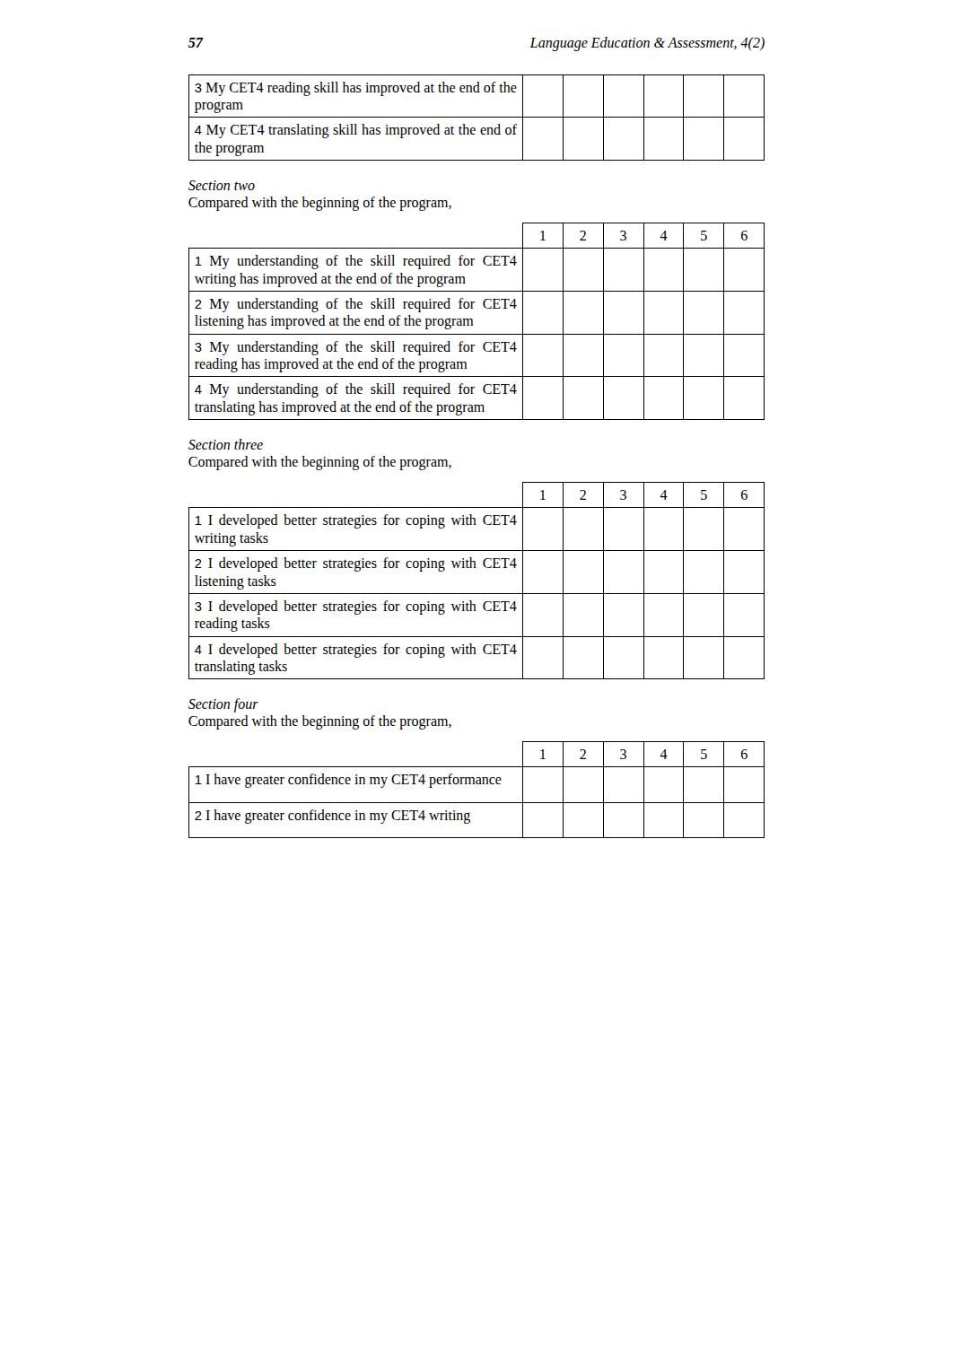57 Language Education & Assessment, 4(2)
| 3 My CET4 reading skill has improved at the end of the program | | | | | | |
| 4 My CET4 translating skill has improved at the end of the program | | | | | | |
Section two
Compared with the beginning of the program,
| | 1 | 2 | 3 | 4 | 5 | 6 |
| --- | --- | --- | --- | --- | --- | --- |
| 1 My understanding of the skill required for CET4 writing has improved at the end of the program | | | | | | |
| 2 My understanding of the skill required for CET4 listening has improved at the end of the program | | | | | | |
| 3 My understanding of the skill required for CET4 reading has improved at the end of the program | | | | | | |
| 4 My understanding of the skill required for CET4 translating has improved at the end of the program | | | | | | |
Section three
Compared with the beginning of the program,
| | 1 | 2 | 3 | 4 | 5 | 6 |
| --- | --- | --- | --- | --- | --- | --- |
| 1 I developed better strategies for coping with CET4 writing tasks | | | | | | |
| 2 I developed better strategies for coping with CET4 listening tasks | | | | | | |
| 3 I developed better strategies for coping with CET4 reading tasks | | | | | | |
| 4 I developed better strategies for coping with CET4 translating tasks | | | | | | |
Section four
Compared with the beginning of the program,
| | 1 | 2 | 3 | 4 | 5 | 6 |
| --- | --- | --- | --- | --- | --- | --- |
| 1 I have greater confidence in my CET4 performance | | | | | | |
| 2 I have greater confidence in my CET4 writing | | | | | | |